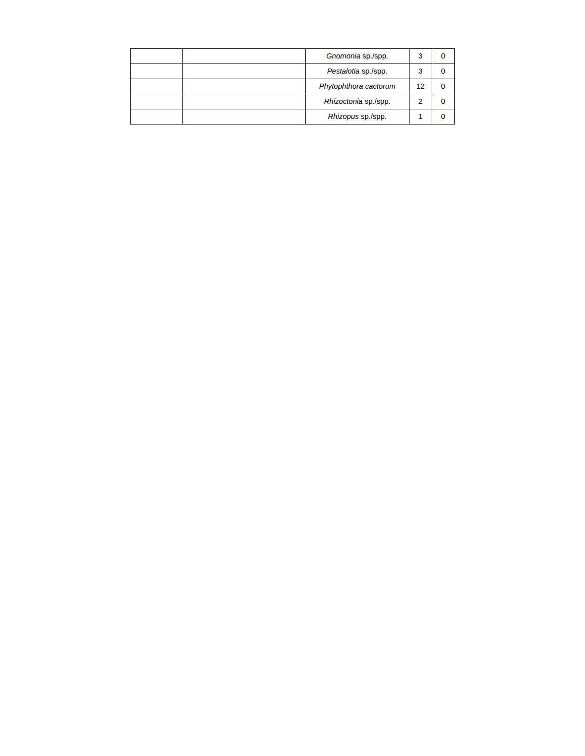| | | Gnomonia sp./spp. | 3 | 0 |
| | | Pestalotia sp./spp. | 3 | 0 |
| | | Phytophthora cactorum | 12 | 0 |
| | | Rhizoctonia sp./spp. | 2 | 0 |
| | | Rhizopus sp./spp. | 1 | 0 |